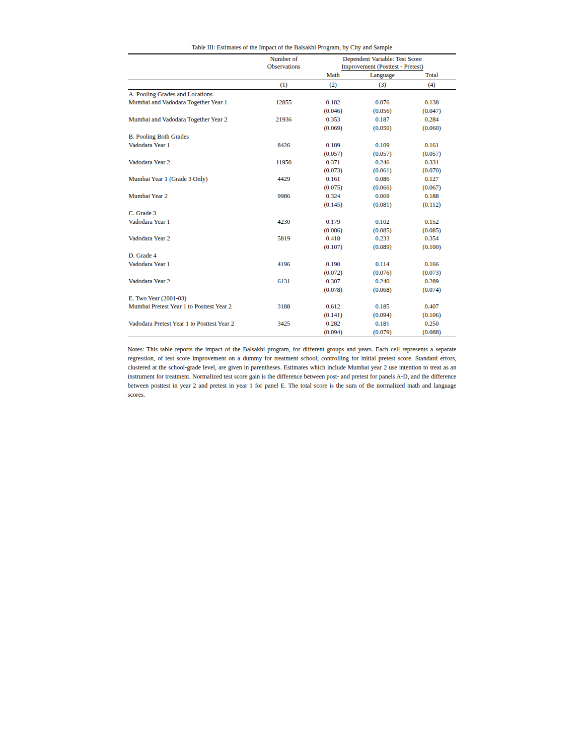Table III: Estimates of the Impact of the Balsakhi Program, by City and Sample
| | Number of | Dependent Variable: Test Score |
| | Observations | Improvement (Posttest - Pretest) |
| | | Math | Language | Total |
| | (1) | (2) | (3) | (4) |
| A. Pooling Grades and Locations | | | | |
| Mumbai and Vadodara Together Year 1 | 12855 | 0.182 | 0.076 | 0.138 |
| | | (0.046) | (0.056) | (0.047) |
| Mumbai and Vadodara Together Year 2 | 21936 | 0.353 | 0.187 | 0.284 |
| | | (0.069) | (0.050) | (0.060) |
| B. Pooling Both Grades | | | | |
| Vadodara Year 1 | 8426 | 0.189 | 0.109 | 0.161 |
| | | (0.057) | (0.057) | (0.057) |
| Vadodara Year 2 | 11950 | 0.371 | 0.246 | 0.331 |
| | | (0.073) | (0.061) | (0.070) |
| Mumbai Year 1 (Grade 3 Only) | 4429 | 0.161 | 0.086 | 0.127 |
| | | (0.075) | (0.066) | (0.067) |
| Mumbai Year 2 | 9986 | 0.324 | 0.069 | 0.188 |
| | | (0.145) | (0.081) | (0.112) |
| C. Grade 3 | | | | |
| Vadodara Year 1 | 4230 | 0.179 | 0.102 | 0.152 |
| | | (0.086) | (0.085) | (0.085) |
| Vadodara Year 2 | 5819 | 0.418 | 0.233 | 0.354 |
| | | (0.107) | (0.089) | (0.100) |
| D. Grade 4 | | | | |
| Vadodara Year 1 | 4196 | 0.190 | 0.114 | 0.166 |
| | | (0.072) | (0.076) | (0.073) |
| Vadodara Year 2 | 6131 | 0.307 | 0.240 | 0.289 |
| | | (0.078) | (0.068) | (0.074) |
| E. Two Year (2001-03) | | | | |
| Mumbai Pretest Year 1 to Posttest Year 2 | 3188 | 0.612 | 0.185 | 0.407 |
| | | (0.141) | (0.094) | (0.106) |
| Vadodara Pretest Year 1 to Posttest Year 2 | 3425 | 0.282 | 0.181 | 0.250 |
| | | (0.094) | (0.079) | (0.088) |
Notes: This table reports the impact of the Balsakhi program, for different groups and years. Each cell represents a separate regression, of test score improvement on a dummy for treatment school, controlling for initial pretest score. Standard errors, clustered at the school-grade level, are given in parentheses. Estimates which include Mumbai year 2 use intention to treat as an instrument for treatment. Normalized test score gain is the difference between post- and pretest for panels A-D, and the difference between posttest in year 2 and pretest in year 1 for panel E. The total score is the sum of the normalized math and language scores.